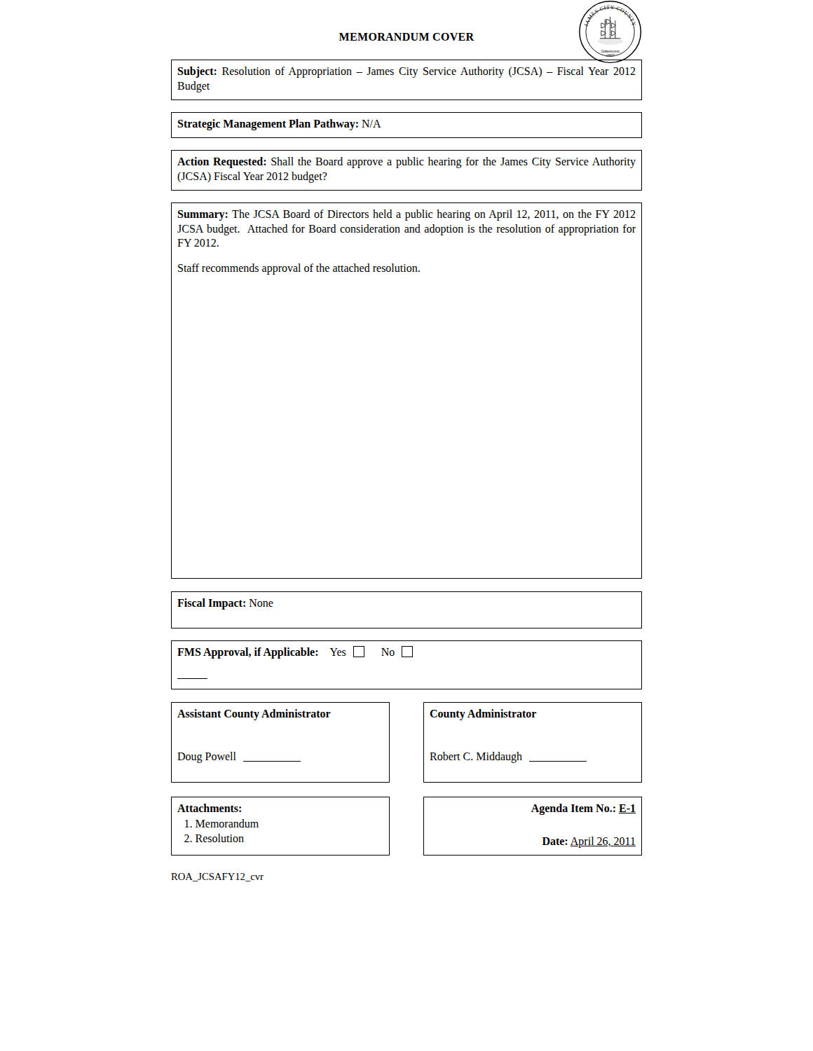JAMES CITY COUNTY Jamestown 1607
MEMORANDUM COVER
Subject: Resolution of Appropriation – James City Service Authority (JCSA) – Fiscal Year 2012 Budget
Strategic Management Plan Pathway: N/A
Action Requested: Shall the Board approve a public hearing for the James City Service Authority (JCSA) Fiscal Year 2012 budget?
Summary: The JCSA Board of Directors held a public hearing on April 12, 2011, on the FY 2012 JCSA budget. Attached for Board consideration and adoption is the resolution of appropriation for FY 2012.
Staff recommends approval of the attached resolution.
Fiscal Impact: None
FMS Approval, if Applicable: Yes No
Assistant County Administrator
Doug Powell
County Administrator
Robert C. Middaugh
Attachments:
Memorandum
Resolution
Agenda Item No.: E-1
Date: April 26, 2011
ROA_JCSAFY12_cvr